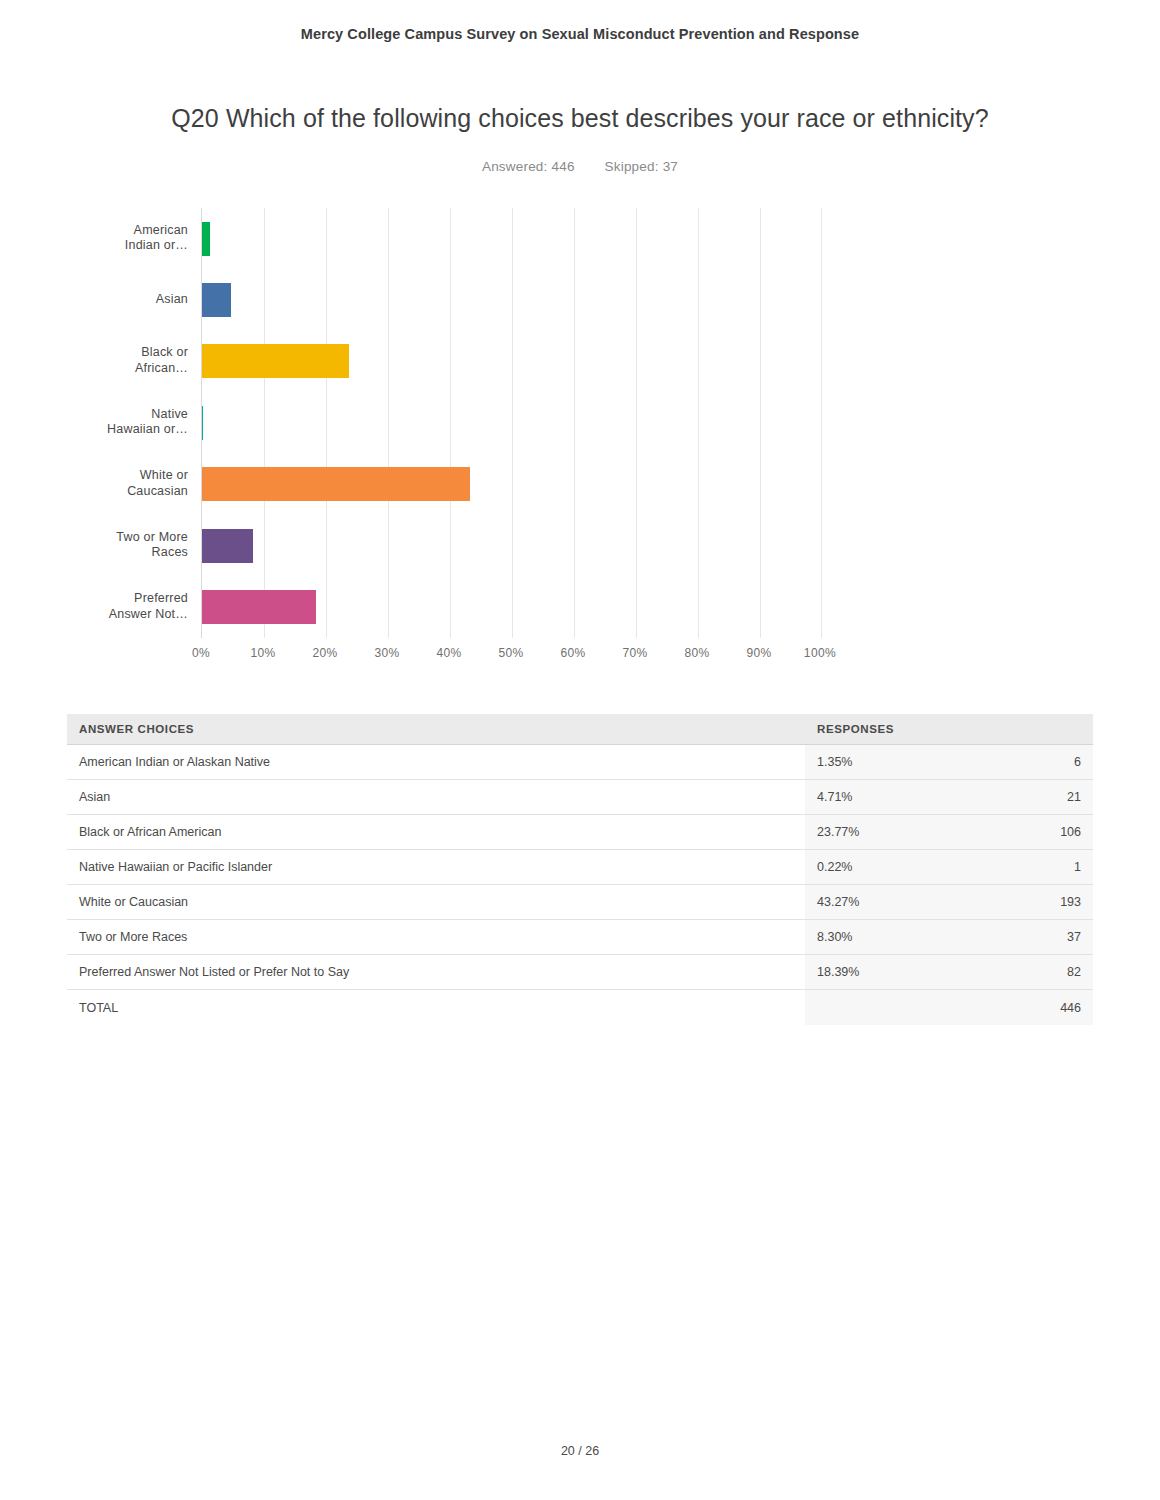Mercy College Campus Survey on Sexual Misconduct Prevention and Response
Q20 Which of the following choices best describes your race or ethnicity?
Answered: 446 Skipped: 37
American
Indian or…
Asian
Black or
African…
Native
Hawaiian or…
White or
Caucasian
Two or More
Races
Preferred
Answer Not…
0% 10% 20% 30% 40% 50% 60% 70% 80% 90% 100%
| ANSWER CHOICES | RESPONSES |
| --- | --- |
| American Indian or Alaskan Native | 1.35% | 6 |
| Asian | 4.71% | 21 |
| Black or African American | 23.77% | 106 |
| Native Hawaiian or Pacific Islander | 0.22% | 1 |
| White or Caucasian | 43.27% | 193 |
| Two or More Races | 8.30% | 37 |
| Preferred Answer Not Listed or Prefer Not to Say | 18.39% | 82 |
| TOTAL | | 446 |
20 / 26